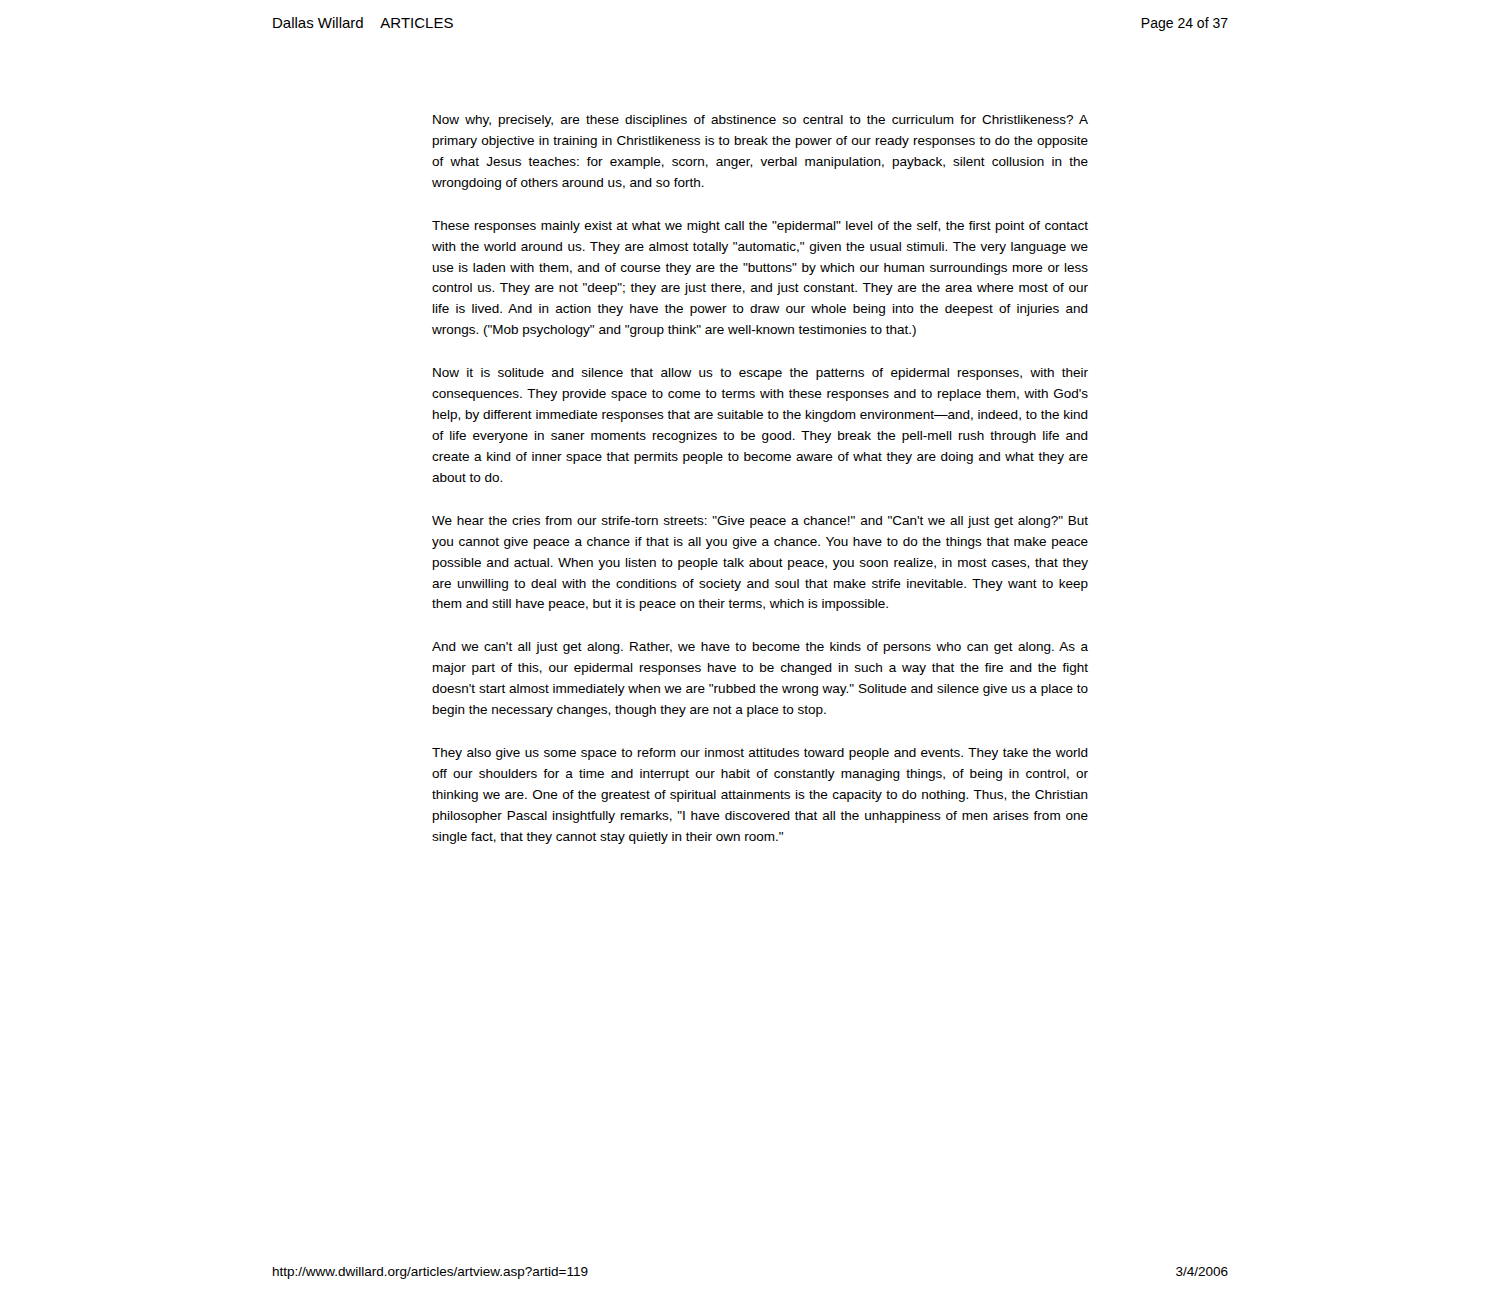Dallas Willard ARTICLES
Page 24 of 37
Now why, precisely, are these disciplines of abstinence so central to the curriculum for Christlikeness? A primary objective in training in Christlikeness is to break the power of our ready responses to do the opposite of what Jesus teaches: for example, scorn, anger, verbal manipulation, payback, silent collusion in the wrongdoing of others around us, and so forth.
These responses mainly exist at what we might call the "epidermal" level of the self, the first point of contact with the world around us. They are almost totally "automatic," given the usual stimuli. The very language we use is laden with them, and of course they are the "buttons" by which our human surroundings more or less control us. They are not "deep"; they are just there, and just constant. They are the area where most of our life is lived. And in action they have the power to draw our whole being into the deepest of injuries and wrongs. ("Mob psychology" and "group think" are well-known testimonies to that.)
Now it is solitude and silence that allow us to escape the patterns of epidermal responses, with their consequences. They provide space to come to terms with these responses and to replace them, with God's help, by different immediate responses that are suitable to the kingdom environment—and, indeed, to the kind of life everyone in saner moments recognizes to be good. They break the pell-mell rush through life and create a kind of inner space that permits people to become aware of what they are doing and what they are about to do.
We hear the cries from our strife-torn streets: "Give peace a chance!" and "Can't we all just get along?" But you cannot give peace a chance if that is all you give a chance. You have to do the things that make peace possible and actual. When you listen to people talk about peace, you soon realize, in most cases, that they are unwilling to deal with the conditions of society and soul that make strife inevitable. They want to keep them and still have peace, but it is peace on their terms, which is impossible.
And we can't all just get along. Rather, we have to become the kinds of persons who can get along. As a major part of this, our epidermal responses have to be changed in such a way that the fire and the fight doesn't start almost immediately when we are "rubbed the wrong way." Solitude and silence give us a place to begin the necessary changes, though they are not a place to stop.
They also give us some space to reform our inmost attitudes toward people and events. They take the world off our shoulders for a time and interrupt our habit of constantly managing things, of being in control, or thinking we are. One of the greatest of spiritual attainments is the capacity to do nothing. Thus, the Christian philosopher Pascal insightfully remarks, "I have discovered that all the unhappiness of men arises from one single fact, that they cannot stay quietly in their own room."
http://www.dwillard.org/articles/artview.asp?artid=119
3/4/2006